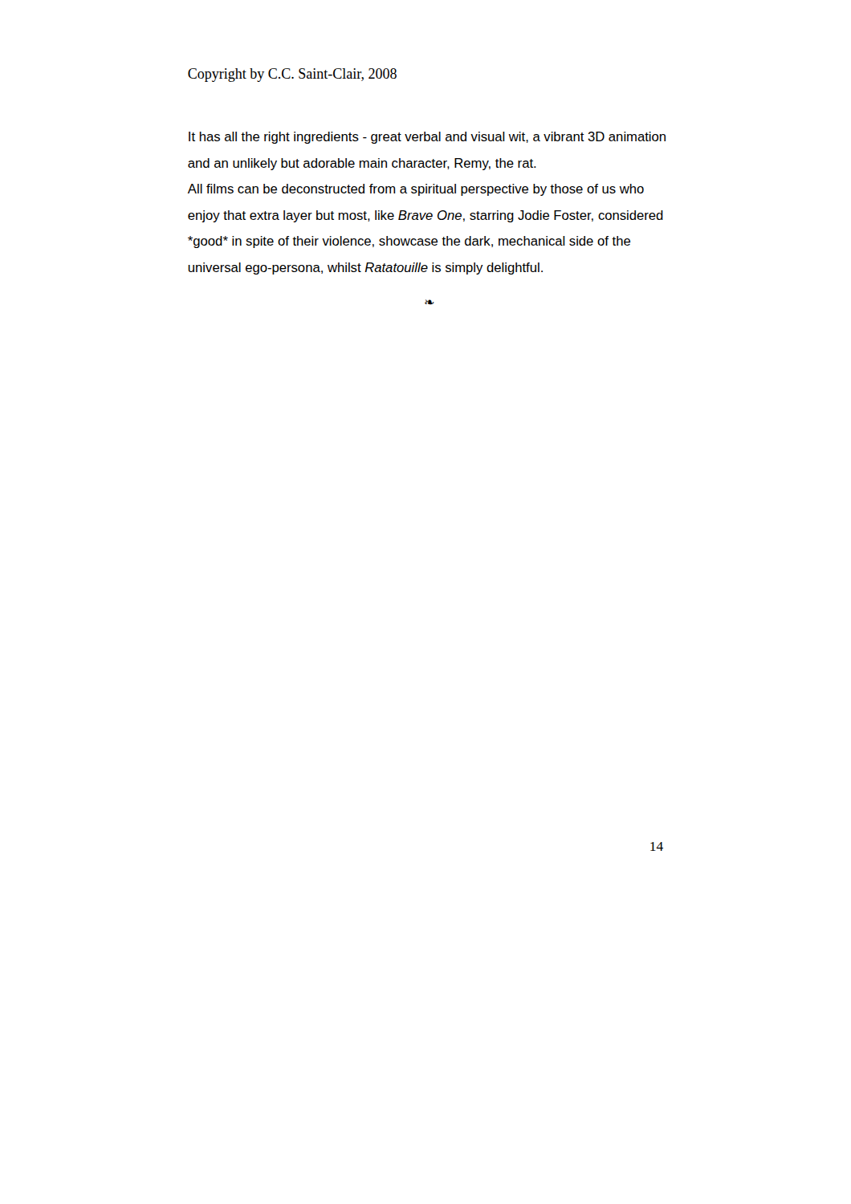Copyright by C.C. Saint-Clair, 2008
It has all the right ingredients - great verbal and visual wit, a vibrant 3D animation and an unlikely but adorable main character, Remy, the rat.
All films can be deconstructed from a spiritual perspective by those of us who enjoy that extra layer but most, like Brave One, starring Jodie Foster, considered *good* in spite of their violence, showcase the dark, mechanical side of the universal ego-persona, whilst Ratatouille is simply delightful.
❧
14